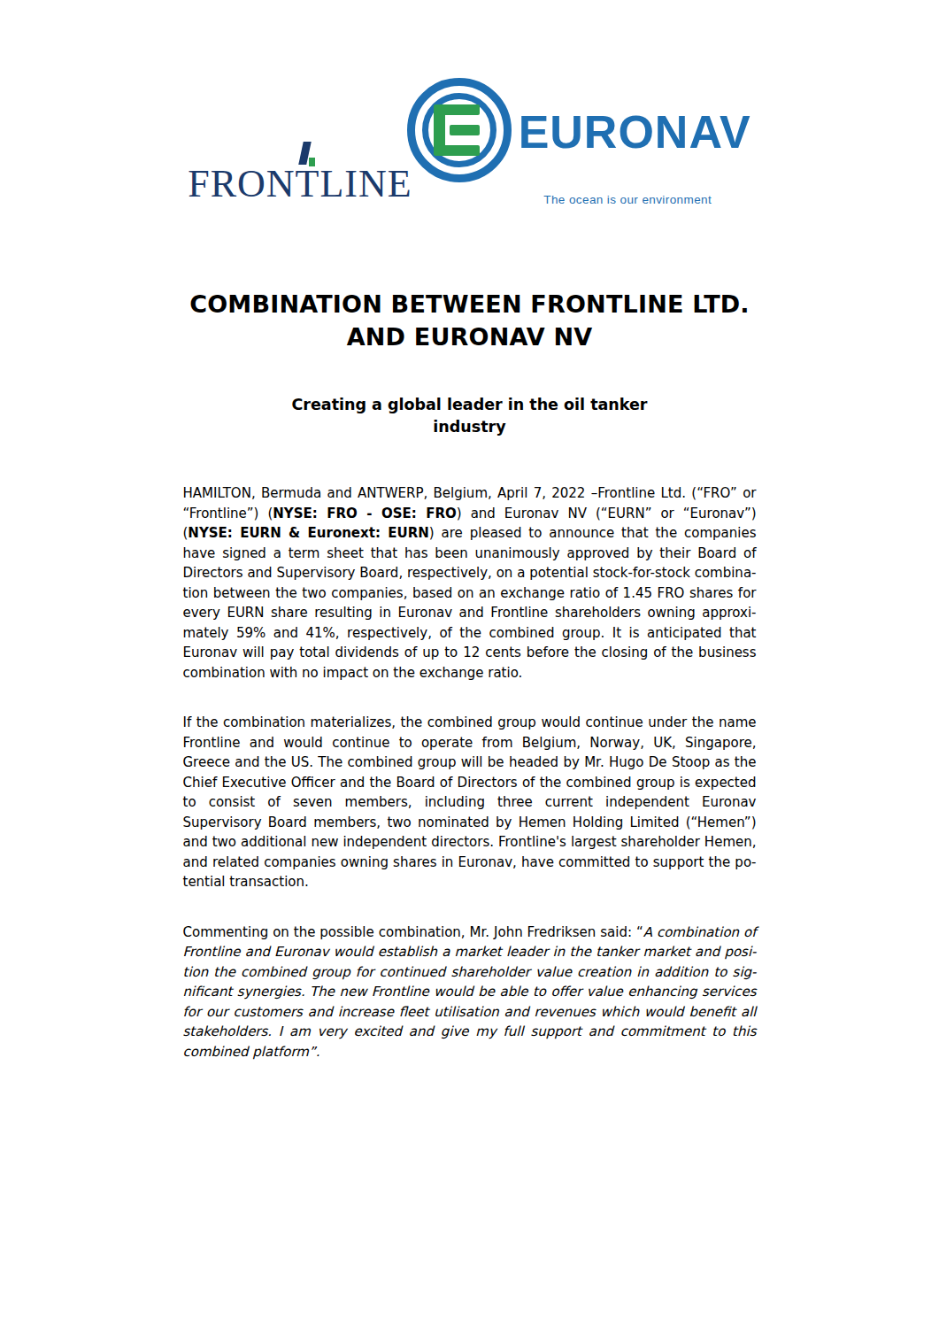FRONTLINE
EURONAV
The ocean is our environment
COMBINATION BETWEEN FRONTLINE LTD. AND EURONAV NV
Creating a global leader in the oil tanker
industry
HAMILTON, Bermuda and ANTWERP, Belgium, April 7, 2022 –Frontline Ltd. (“FRO” or “Frontline”) (NYSE: FRO - OSE: FRO) and Euronav NV (“EURN” or “Euronav”) (NYSE: EURN & Euronext: EURN) are pleased to announce that the companies have signed a term sheet that has been unanimously approved by their Board of Directors and Supervisory Board, respectively, on a potential stock-for-stock combination between the two companies, based on an exchange ratio of 1.45 FRO shares for every EURN share resulting in Euronav and Frontline shareholders owning approximately 59% and 41%, respectively, of the combined group. It is anticipated that Euronav will pay total dividends of up to 12 cents before the closing of the business combination with no impact on the exchange ratio.
If the combination materializes, the combined group would continue under the name Frontline and would continue to operate from Belgium, Norway, UK, Singapore, Greece and the US. The combined group will be headed by Mr. Hugo De Stoop as the Chief Executive Officer and the Board of Directors of the combined group is expected to consist of seven members, including three current independent Euronav Supervisory Board members, two nominated by Hemen Holding Limited (“Hemen”) and two additional new independent directors. Frontline's largest shareholder Hemen, and related companies owning shares in Euronav, have committed to support the potential transaction.
Commenting on the possible combination, Mr. John Fredriksen said: “A combination of Frontline and Euronav would establish a market leader in the tanker market and position the combined group for continued shareholder value creation in addition to significant synergies. The new Frontline would be able to offer value enhancing services for our customers and increase fleet utilisation and revenues which would benefit all stakeholders. I am very excited and give my full support and commitment to this combined platform”.